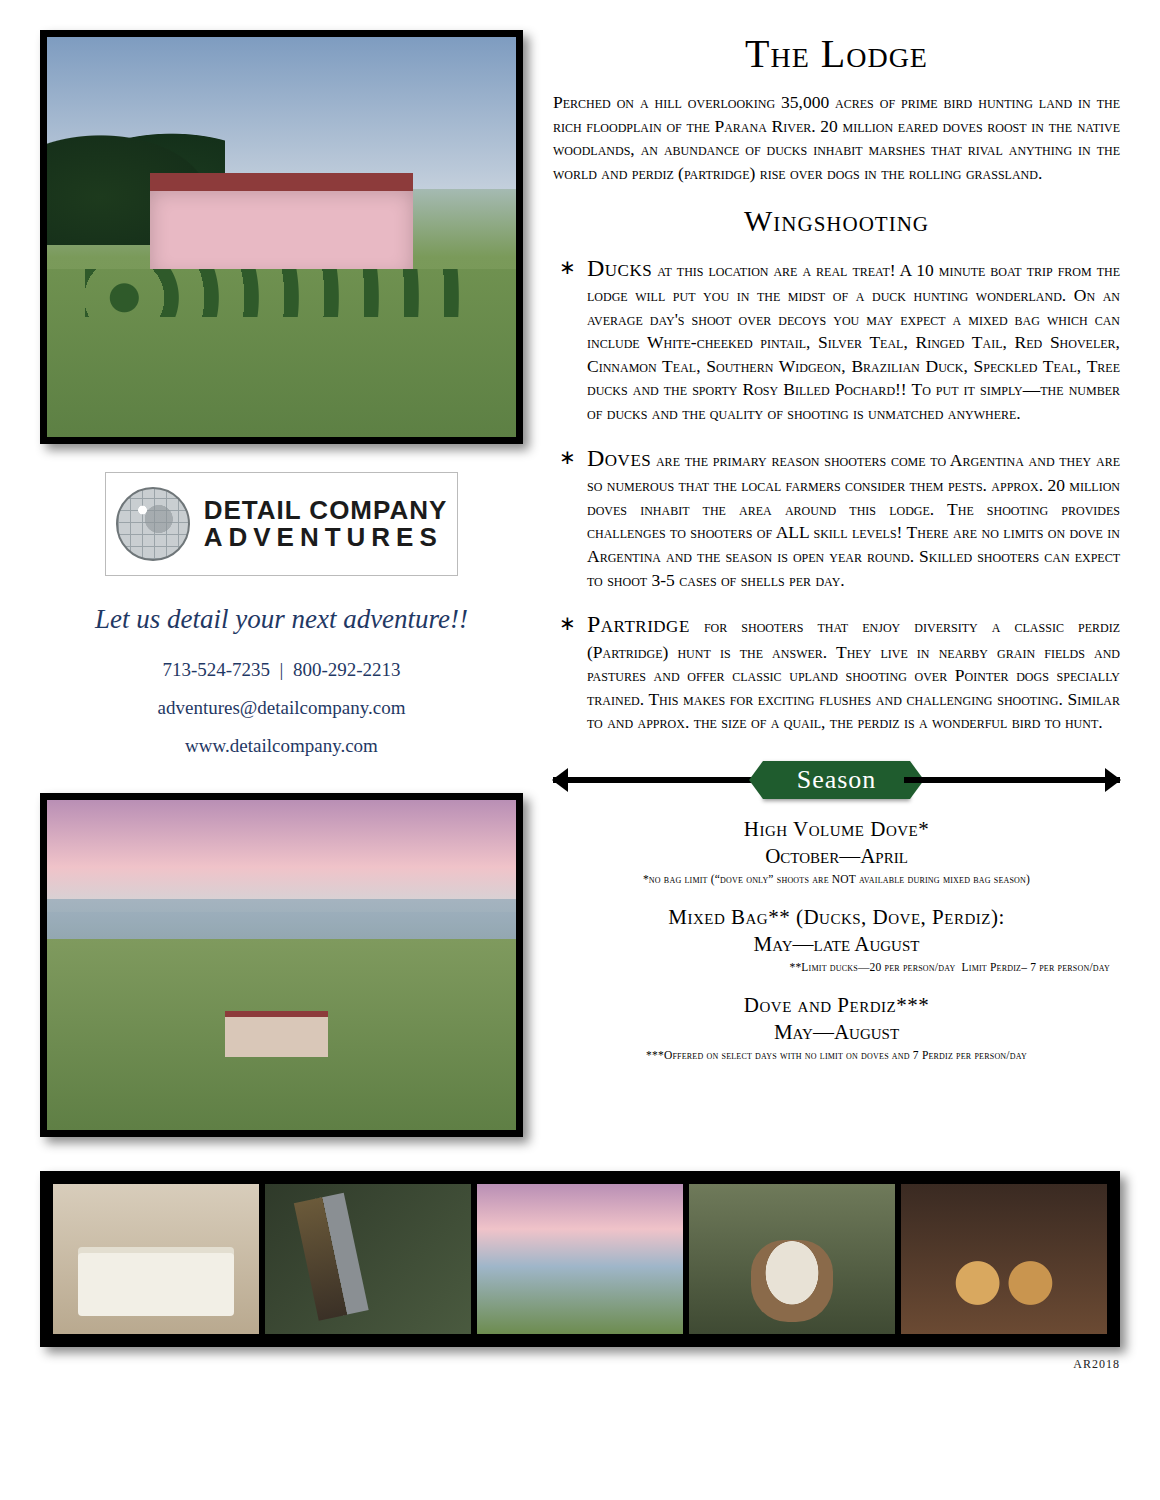DETAIL COMPANY
ADVENTURES
Let us detail your next adventure!!
713-524-7235 | 800-292-2213
adventures@detailcompany.com
www.detailcompany.com
The Lodge
Perched on a hill overlooking 35,000 acres of prime bird hunting land in the rich floodplain of the Parana River. 20 million eared doves roost in the native woodlands, an abundance of ducks inhabit marshes that rival anything in the world and perdiz (partridge) rise over dogs in the rolling grassland.
Wingshooting
Ducks at this location are a real treat! A 10 minute boat trip from the lodge will put you in the midst of a duck hunting wonderland. On an average day's shoot over decoys you may expect a mixed bag which can include White-cheeked pintail, Silver Teal, Ringed Tail, Red Shoveler, Cinnamon Teal, Southern Widgeon, Brazilian Duck, Speckled Teal, Tree ducks and the sporty Rosy Billed Pochard!! To put it simply—the number of ducks and the quality of shooting is unmatched anywhere.
Doves are the primary reason shooters come to Argentina and they are so numerous that the local farmers consider them pests. approx. 20 million doves inhabit the area around this lodge. The shooting provides challenges to shooters of ALL skill levels! There are no limits on dove in Argentina and the season is open year round. Skilled shooters can expect to shoot 3-5 cases of shells per day.
Partridge for shooters that enjoy diversity a classic perdiz (Partridge) hunt is the answer. They live in nearby grain fields and pastures and offer classic upland shooting over Pointer dogs specially trained. This makes for exciting flushes and challenging shooting. Similar to and approx. the size of a quail, the perdiz is a wonderful bird to hunt.
Season
High Volume Dove*
October—April
*no bag limit (“dove only” shoots are NOT available during mixed bag season)
Mixed Bag** (Ducks, Dove, Perdiz):
May—late August
**Limit ducks—20 per person/day Limit Perdiz– 7 per person/day
Dove and Perdiz***
May—August
***Offered on select days with no limit on doves and 7 Perdiz per person/day
AR2018